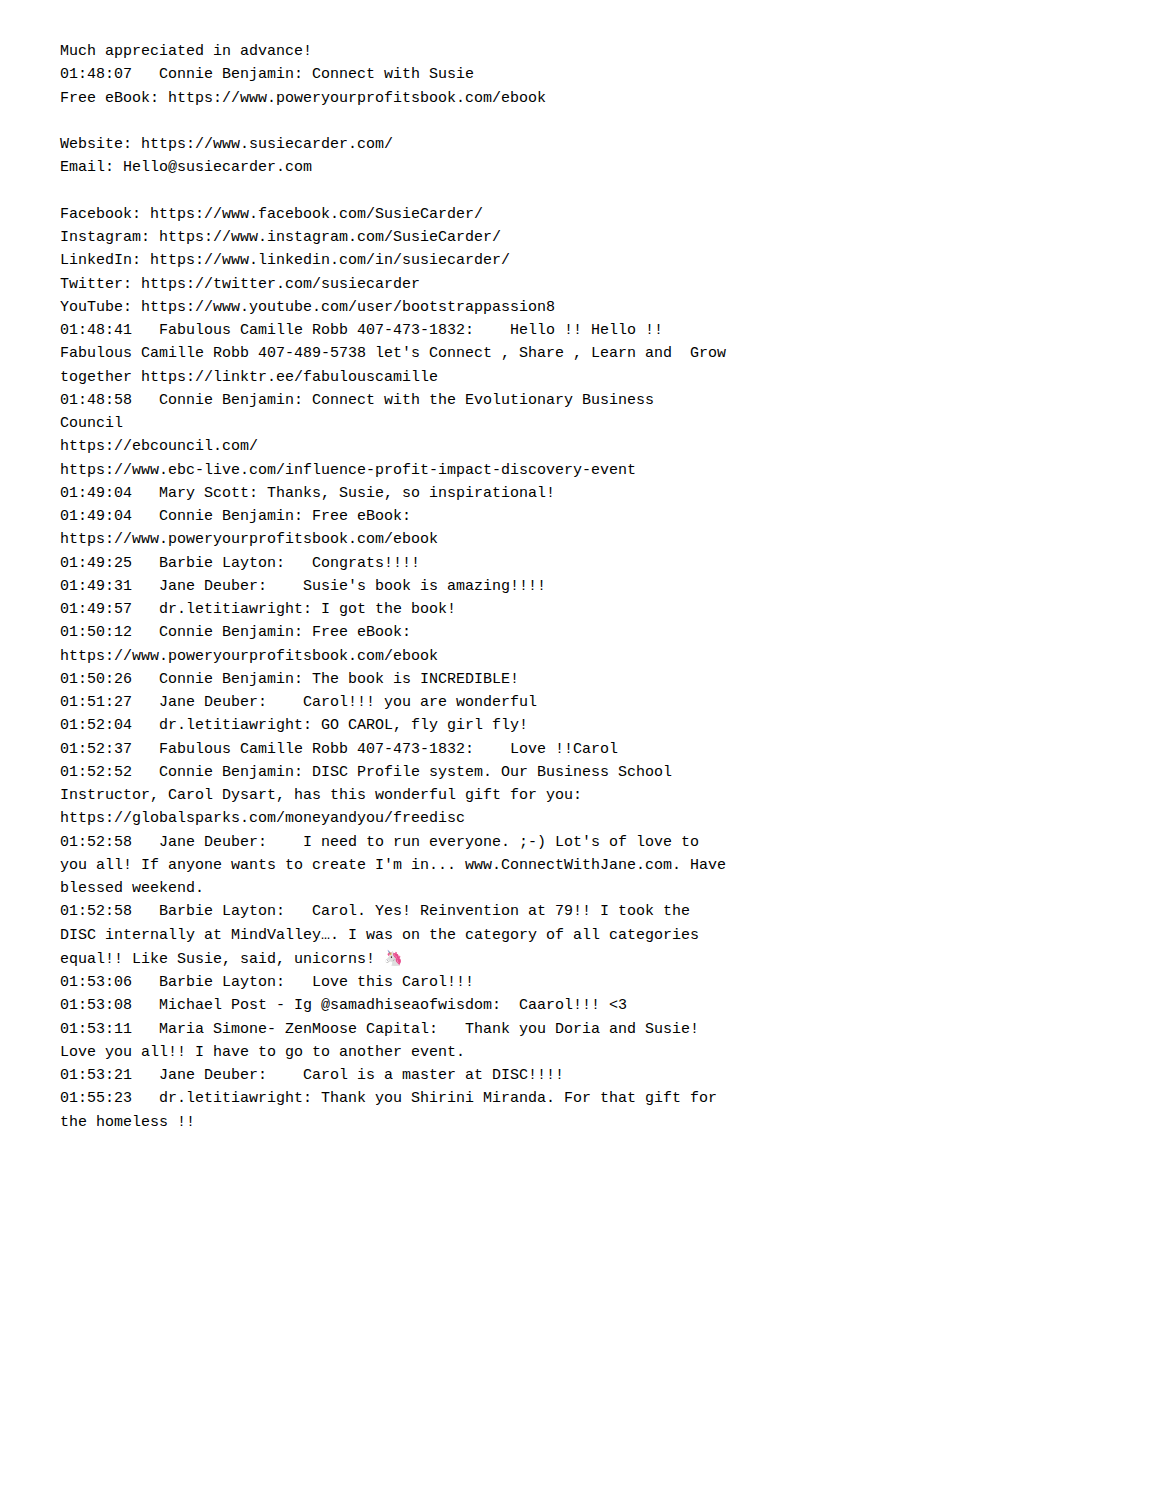Much appreciated in advance!
01:48:07   Connie Benjamin: Connect with Susie
Free eBook: https://www.poweryourprofitsbook.com/ebook

Website: https://www.susiecarder.com/
Email: Hello@susiecarder.com

Facebook: https://www.facebook.com/SusieCarder/
Instagram: https://www.instagram.com/SusieCarder/
LinkedIn: https://www.linkedin.com/in/susiecarder/
Twitter: https://twitter.com/susiecarder
YouTube: https://www.youtube.com/user/bootstrappassion8
01:48:41   Fabulous Camille Robb 407-473-1832:    Hello !! Hello !!
Fabulous Camille Robb 407-489-5738 let's Connect , Share , Learn and  Grow
together https://linktr.ee/fabulouscamille
01:48:58   Connie Benjamin: Connect with the Evolutionary Business
Council
https://ebcouncil.com/
https://www.ebc-live.com/influence-profit-impact-discovery-event
01:49:04   Mary Scott: Thanks, Susie, so inspirational!
01:49:04   Connie Benjamin: Free eBook:
https://www.poweryourprofitsbook.com/ebook
01:49:25   Barbie Layton:   Congrats!!!!
01:49:31   Jane Deuber:    Susie's book is amazing!!!!
01:49:57   dr.letitiawright: I got the book!
01:50:12   Connie Benjamin: Free eBook:
https://www.poweryourprofitsbook.com/ebook
01:50:26   Connie Benjamin: The book is INCREDIBLE!
01:51:27   Jane Deuber:    Carol!!! you are wonderful
01:52:04   dr.letitiawright: GO CAROL, fly girl fly!
01:52:37   Fabulous Camille Robb 407-473-1832:    Love !!Carol
01:52:52   Connie Benjamin: DISC Profile system. Our Business School
Instructor, Carol Dysart, has this wonderful gift for you:
https://globalsparks.com/moneyandyou/freedisc
01:52:58   Jane Deuber:    I need to run everyone. ;-) Lot's of love to
you all! If anyone wants to create I'm in... www.ConnectWithJane.com. Have
blessed weekend.
01:52:58   Barbie Layton:   Carol. Yes! Reinvention at 79!! I took the
DISC internally at MindValley…. I was on the category of all categories
equal!! Like Susie, said, unicorns! 🦄
01:53:06   Barbie Layton:   Love this Carol!!!
01:53:08   Michael Post - Ig @samadhiseaofwisdom:  Caarol!!! <3
01:53:11   Maria Simone- ZenMoose Capital:   Thank you Doria and Susie!
Love you all!! I have to go to another event.
01:53:21   Jane Deuber:    Carol is a master at DISC!!!!
01:55:23   dr.letitiawright: Thank you Shirini Miranda. For that gift for
the homeless !!